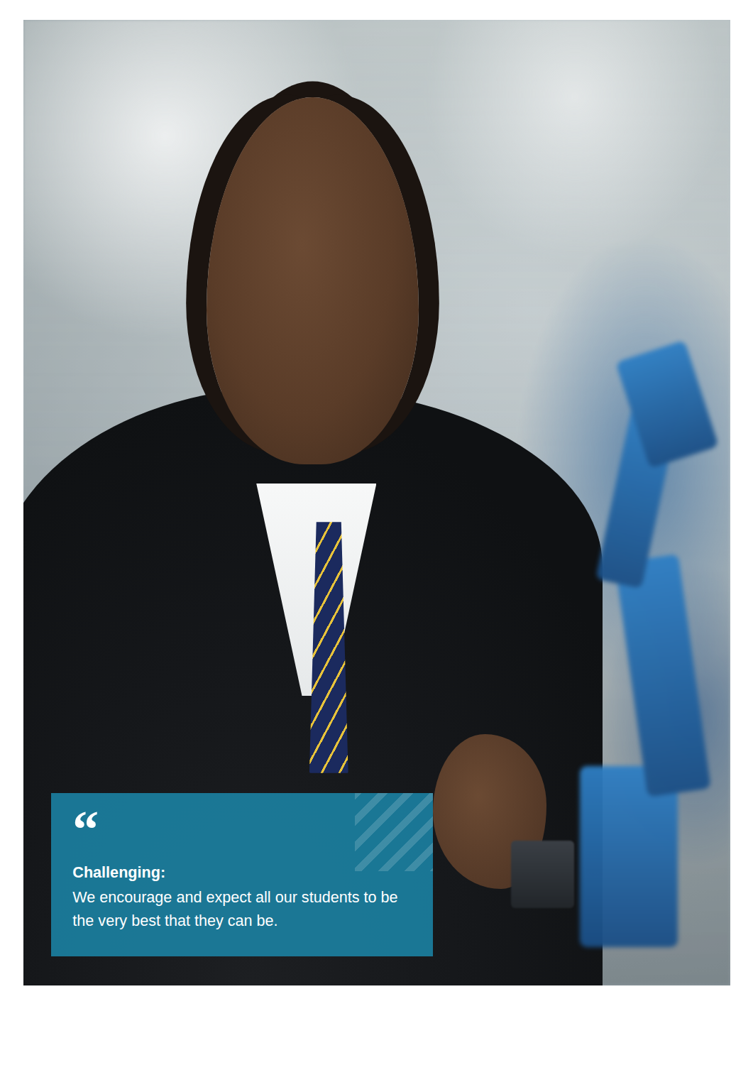“
Challenging: We encourage and expect all our students to be the very best that they can be.